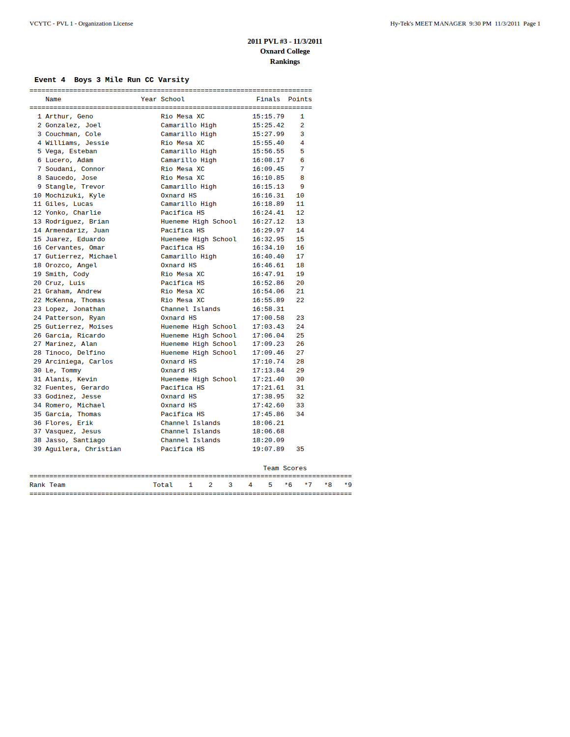VCYTC - PVL 1 - Organization License Hy-Tek's MEET MANAGER 9:30 PM 11/3/2011 Page 1
2011 PVL #3 - 11/3/2011
Oxnard College
Rankings
Event 4 Boys 3 Mile Run CC Varsity
=======================================================================
    Name                    Year School                  Finals  Points
=======================================================================
  1 Arthur, Geno                 Rio Mesa XC            15:15.79    1
  2 Gonzalez, Joel               Camarillo High         15:25.42    2
  3 Couchman, Cole               Camarillo High         15:27.99    3
  4 Williams, Jessie             Rio Mesa XC            15:55.40    4
  5 Vega, Esteban                Camarillo High         15:56.55    5
  6 Lucero, Adam                 Camarillo High         16:08.17    6
  7 Soudani, Connor              Rio Mesa XC            16:09.45    7
  8 Saucedo, Jose                Rio Mesa XC            16:10.85    8
  9 Stangle, Trevor              Camarillo High         16:15.13    9
 10 Mochizuki, Kyle              Oxnard HS              16:16.31   10
 11 Giles, Lucas                 Camarillo High         16:18.89   11
 12 Yonko, Charlie               Pacifica HS            16:24.41   12
 13 Rodriguez, Brian             Hueneme High School    16:27.12   13
 14 Armendariz, Juan             Pacifica HS            16:29.97   14
 15 Juarez, Eduardo              Hueneme High School    16:32.95   15
 16 Cervantes, Omar              Pacifica HS            16:34.10   16
 17 Gutierrez, Michael           Camarillo High         16:40.40   17
 18 Orozco, Angel                Oxnard HS              16:46.61   18
 19 Smith, Cody                  Rio Mesa XC            16:47.91   19
 20 Cruz, Luis                   Pacifica HS            16:52.86   20
 21 Graham, Andrew               Rio Mesa XC            16:54.06   21
 22 McKenna, Thomas              Rio Mesa XC            16:55.89   22
 23 Lopez, Jonathan              Channel Islands        16:58.31
 24 Patterson, Ryan              Oxnard HS              17:00.58   23
 25 Gutierrez, Moises            Hueneme High School    17:03.43   24
 26 Garcia, Ricardo              Hueneme High School    17:06.04   25
 27 Marinez, Alan                Hueneme High School    17:09.23   26
 28 Tinoco, Delfino              Hueneme High School    17:09.46   27
 29 Arciniega, Carlos            Oxnard HS              17:10.74   28
 30 Le, Tommy                    Oxnard HS              17:13.84   29
 31 Alanis, Kevin                Hueneme High School    17:21.40   30
 32 Fuentes, Gerardo             Pacifica HS            17:21.61   31
 33 Godinez, Jesse               Oxnard HS              17:38.95   32
 34 Romero, Michael              Oxnard HS              17:42.60   33
 35 Garcia, Thomas               Pacifica HS            17:45.86   34
 36 Flores, Erik                 Channel Islands        18:06.21
 37 Vasquez, Jesus               Channel Islands        18:06.68
 38 Jasso, Santiago              Channel Islands        18:20.09
 39 Aguilera, Christian          Pacifica HS            19:07.89   35
Team Scores
=================================================================================
Rank Team                      Total    1    2    3    4    5   *6   *7   *8   *9
=================================================================================